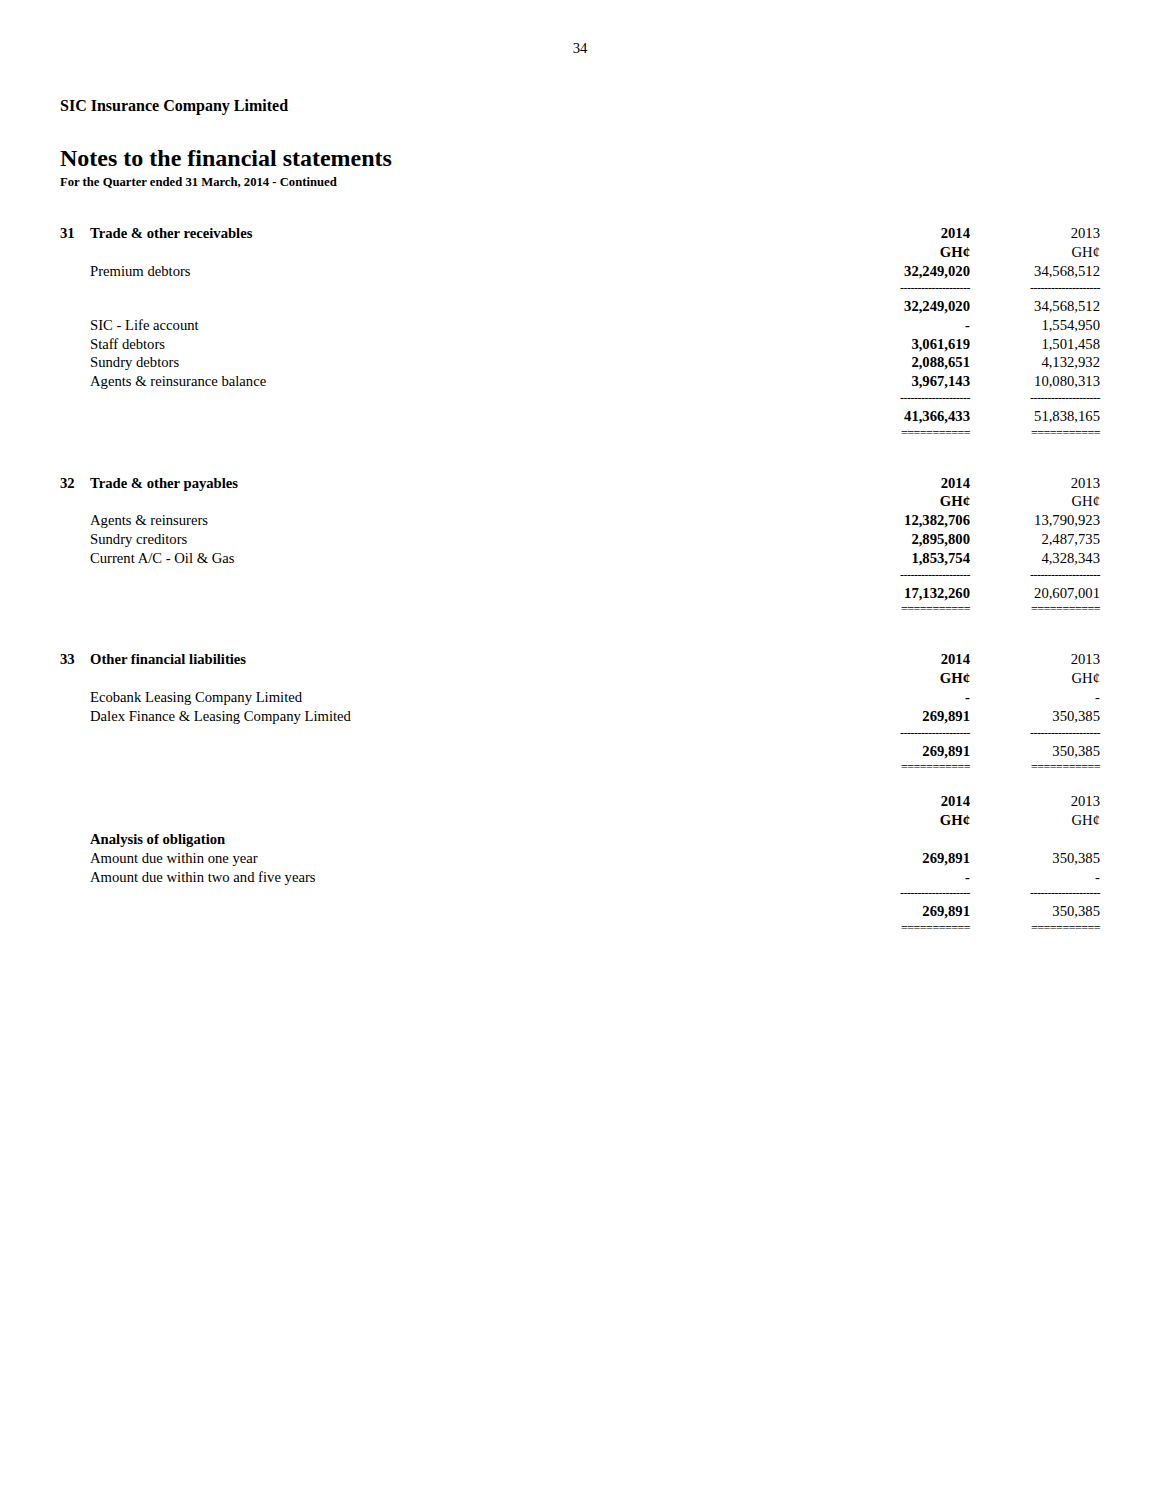34
SIC Insurance Company Limited
Notes to the financial statements
For the Quarter ended 31 March, 2014 - Continued
| 31 | Trade & other receivables | 2014 | 2013 |
| | | GH¢ | GH¢ |
| | Premium debtors | 32,249,020 | 34,568,512 |
| | | -------------------- | -------------------- |
| | | 32,249,020 | 34,568,512 |
| | SIC - Life account | - | 1,554,950 |
| | Staff debtors | 3,061,619 | 1,501,458 |
| | Sundry debtors | 2,088,651 | 4,132,932 |
| | Agents & reinsurance balance | 3,967,143 | 10,080,313 |
| | | -------------------- | -------------------- |
| | | 41,366,433 | 51,838,165 |
| | | =========== | =========== |
| 32 | Trade & other payables | 2014 | 2013 |
| | | GH¢ | GH¢ |
| | Agents & reinsurers | 12,382,706 | 13,790,923 |
| | Sundry creditors | 2,895,800 | 2,487,735 |
| | Current A/C - Oil & Gas | 1,853,754 | 4,328,343 |
| | | -------------------- | -------------------- |
| | | 17,132,260 | 20,607,001 |
| | | =========== | =========== |
| 33 | Other financial liabilities | 2014 | 2013 |
| | | GH¢ | GH¢ |
| | Ecobank Leasing Company Limited | - | - |
| | Dalex Finance & Leasing Company Limited | 269,891 | 350,385 |
| | | -------------------- | -------------------- |
| | | 269,891 | 350,385 |
| | | =========== | =========== |
| | | 2014 | 2013 |
| | | GH¢ | GH¢ |
| | Analysis of obligation | | |
| | Amount due within one year | 269,891 | 350,385 |
| | Amount due within two and five years | - | - |
| | | -------------------- | -------------------- |
| | | 269,891 | 350,385 |
| | | =========== | =========== |